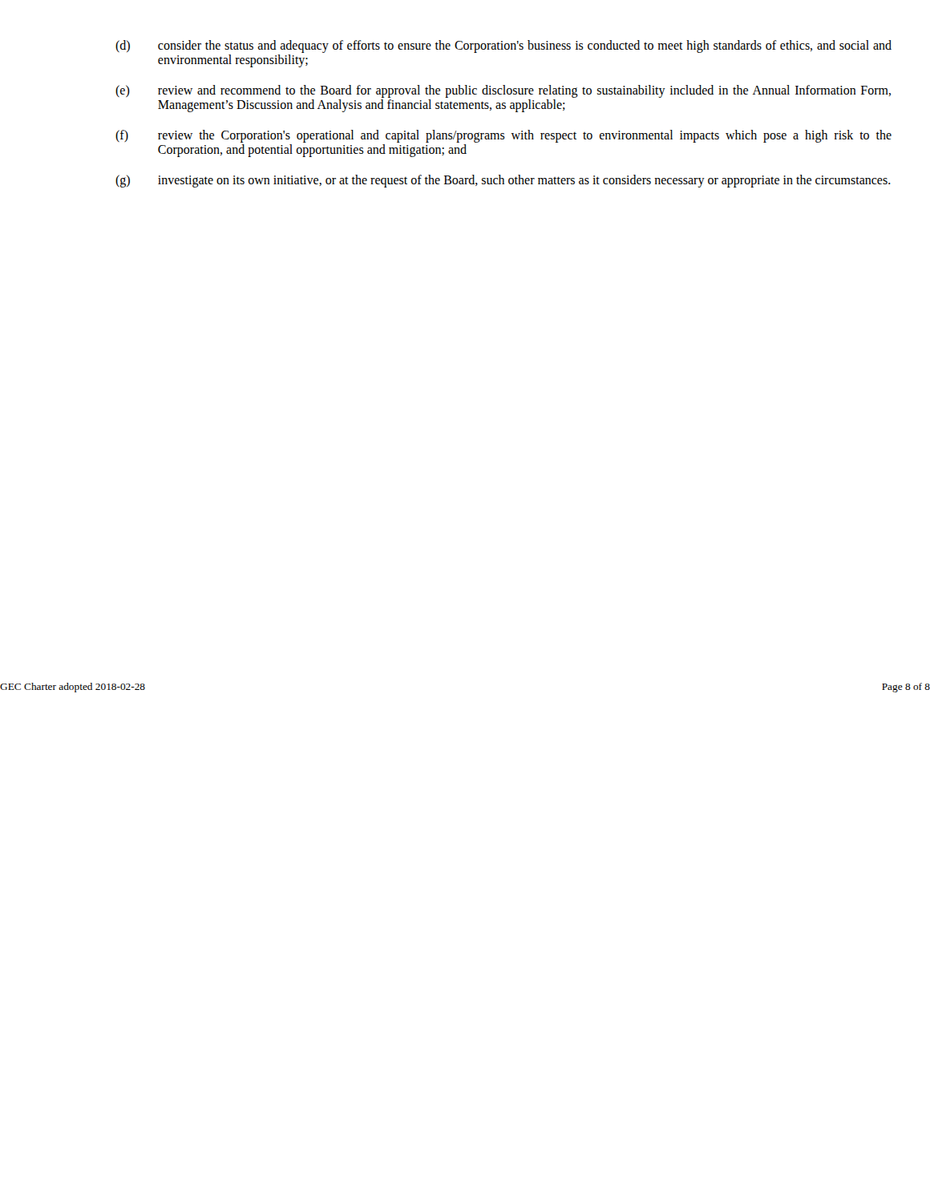(d)
consider the status and adequacy of efforts to ensure the Corporation's business is conducted to meet high standards of ethics, and social and environmental responsibility;
(e)
review and recommend to the Board for approval the public disclosure relating to sustainability included in the Annual Information Form, Management’s Discussion and Analysis and financial statements, as applicable;
(f)
review the Corporation's operational and capital plans/programs with respect to environmental impacts which pose a high risk to the Corporation, and potential opportunities and mitigation; and
(g)
investigate on its own initiative, or at the request of the Board, such other matters as it considers necessary or appropriate in the circumstances.
GEC Charter adopted 2018-02-28
Page 8 of 8